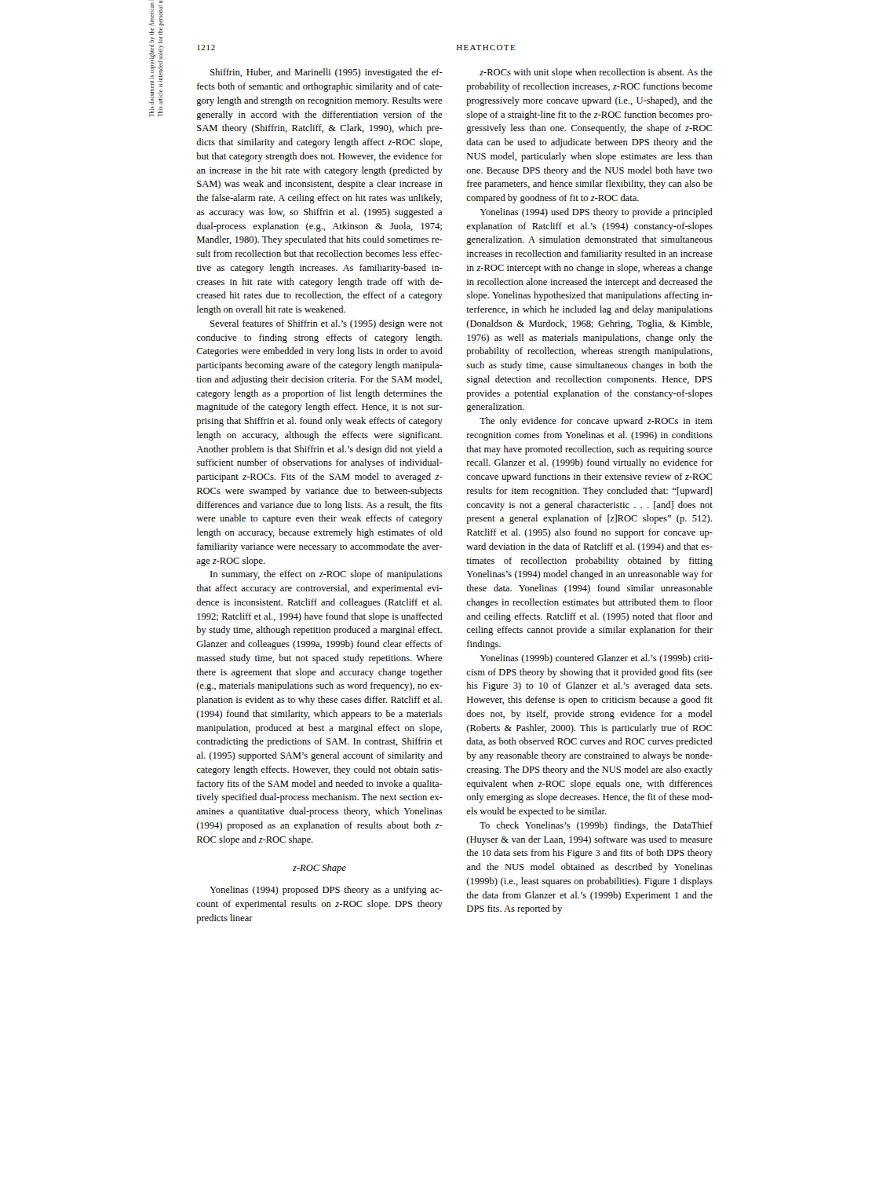This document is copyrighted by the American Psychological Association or one of its allied publishers. This article is intended solely for the personal use of the individual user and is not to be disseminated broadly.
1212 HEATHCOTE
Shiffrin, Huber, and Marinelli (1995) investigated the effects both of semantic and orthographic similarity and of category length and strength on recognition memory. Results were generally in accord with the differentiation version of the SAM theory (Shiffrin, Ratcliff, & Clark, 1990), which predicts that similarity and category length affect z-ROC slope, but that category strength does not. However, the evidence for an increase in the hit rate with category length (predicted by SAM) was weak and inconsistent, despite a clear increase in the false-alarm rate. A ceiling effect on hit rates was unlikely, as accuracy was low, so Shiffrin et al. (1995) suggested a dual-process explanation (e.g., Atkinson & Juola, 1974; Mandler, 1980). They speculated that hits could sometimes result from recollection but that recollection becomes less effective as category length increases. As familiarity-based increases in hit rate with category length trade off with decreased hit rates due to recollection, the effect of a category length on overall hit rate is weakened.
Several features of Shiffrin et al.’s (1995) design were not conducive to finding strong effects of category length. Categories were embedded in very long lists in order to avoid participants becoming aware of the category length manipulation and adjusting their decision criteria. For the SAM model, category length as a proportion of list length determines the magnitude of the category length effect. Hence, it is not surprising that Shiffrin et al. found only weak effects of category length on accuracy, although the effects were significant. Another problem is that Shiffrin et al.’s design did not yield a sufficient number of observations for analyses of individual-participant z-ROCs. Fits of the SAM model to averaged z-ROCs were swamped by variance due to between-subjects differences and variance due to long lists. As a result, the fits were unable to capture even their weak effects of category length on accuracy, because extremely high estimates of old familiarity variance were necessary to accommodate the average z-ROC slope.
In summary, the effect on z-ROC slope of manipulations that affect accuracy are controversial, and experimental evidence is inconsistent. Ratcliff and colleagues (Ratcliff et al. 1992; Ratcliff et al., 1994) have found that slope is unaffected by study time, although repetition produced a marginal effect. Glanzer and colleagues (1999a, 1999b) found clear effects of massed study time, but not spaced study repetitions. Where there is agreement that slope and accuracy change together (e.g., materials manipulations such as word frequency), no explanation is evident as to why these cases differ. Ratcliff et al. (1994) found that similarity, which appears to be a materials manipulation, produced at best a marginal effect on slope, contradicting the predictions of SAM. In contrast, Shiffrin et al. (1995) supported SAM’s general account of similarity and category length effects. However, they could not obtain satisfactory fits of the SAM model and needed to invoke a qualitatively specified dual-process mechanism. The next section examines a quantitative dual-process theory, which Yonelinas (1994) proposed as an explanation of results about both z-ROC slope and z-ROC shape.
z-ROC Shape
Yonelinas (1994) proposed DPS theory as a unifying account of experimental results on z-ROC slope. DPS theory predicts linear
z-ROCs with unit slope when recollection is absent. As the probability of recollection increases, z-ROC functions become progressively more concave upward (i.e., U-shaped), and the slope of a straight-line fit to the z-ROC function becomes progressively less than one. Consequently, the shape of z-ROC data can be used to adjudicate between DPS theory and the NUS model, particularly when slope estimates are less than one. Because DPS theory and the NUS model both have two free parameters, and hence similar flexibility, they can also be compared by goodness of fit to z-ROC data.
Yonelinas (1994) used DPS theory to provide a principled explanation of Ratcliff et al.’s (1994) constancy-of-slopes generalization. A simulation demonstrated that simultaneous increases in recollection and familiarity resulted in an increase in z-ROC intercept with no change in slope, whereas a change in recollection alone increased the intercept and decreased the slope. Yonelinas hypothesized that manipulations affecting interference, in which he included lag and delay manipulations (Donaldson & Murdock, 1968; Gehring, Toglia, & Kimble, 1976) as well as materials manipulations, change only the probability of recollection, whereas strength manipulations, such as study time, cause simultaneous changes in both the signal detection and recollection components. Hence, DPS provides a potential explanation of the constancy-of-slopes generalization.
The only evidence for concave upward z-ROCs in item recognition comes from Yonelinas et al. (1996) in conditions that may have promoted recollection, such as requiring source recall. Glanzer et al. (1999b) found virtually no evidence for concave upward functions in their extensive review of z-ROC results for item recognition. They concluded that: “[upward] concavity is not a general characteristic . . . [and] does not present a general explanation of [z]ROC slopes” (p. 512). Ratcliff et al. (1995) also found no support for concave upward deviation in the data of Ratcliff et al. (1994) and that estimates of recollection probability obtained by fitting Yonelinas’s (1994) model changed in an unreasonable way for these data. Yonelinas (1994) found similar unreasonable changes in recollection estimates but attributed them to floor and ceiling effects. Ratcliff et al. (1995) noted that floor and ceiling effects cannot provide a similar explanation for their findings.
Yonelinas (1999b) countered Glanzer et al.’s (1999b) criticism of DPS theory by showing that it provided good fits (see his Figure 3) to 10 of Glanzer et al.’s averaged data sets. However, this defense is open to criticism because a good fit does not, by itself, provide strong evidence for a model (Roberts & Pashler, 2000). This is particularly true of ROC data, as both observed ROC curves and ROC curves predicted by any reasonable theory are constrained to always be nondecreasing. The DPS theory and the NUS model are also exactly equivalent when z-ROC slope equals one, with differences only emerging as slope decreases. Hence, the fit of these models would be expected to be similar.
To check Yonelinas’s (1999b) findings, the DataThief (Huyser & van der Laan, 1994) software was used to measure the 10 data sets from his Figure 3 and fits of both DPS theory and the NUS model obtained as described by Yonelinas (1999b) (i.e., least squares on probabilities). Figure 1 displays the data from Glanzer et al.’s (1999b) Experiment 1 and the DPS fits. As reported by